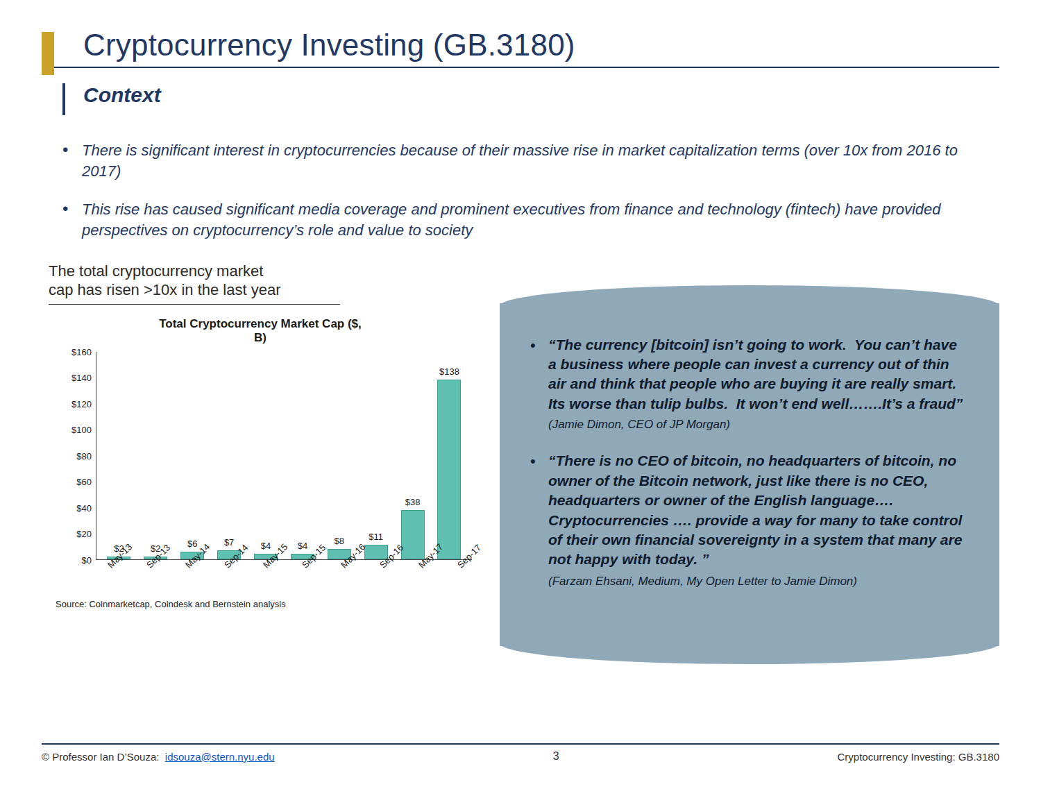Cryptocurrency Investing (GB.3180)
Context
There is significant interest in cryptocurrencies because of their massive rise in market capitalization terms (over 10x from 2016 to 2017)
This rise has caused significant media coverage and prominent executives from finance and technology (fintech) have provided perspectives on cryptocurrency’s role and value to society
The total cryptocurrency market
cap has risen >10x in the last year
Total Cryptocurrency Market Cap ($,
B)
$160 $140 $120 $100 $80 $60 $40 $20 $0
$2
$2
$6
$7
$4
$4
$8
$11
$38
$138
May-13 Sep-13 May-14 Sep-14 May-15 Sep-15 May-16 Sep-16 May-17 Sep-17
Source: Coinmarketcap, Coindesk and Bernstein analysis
“The currency [bitcoin] isn’t going to work. You can’t have a business where people can invest a currency out of thin air and think that people who are buying it are really smart. Its worse than tulip bulbs. It won’t end well…….It’s a fraud” (Jamie Dimon, CEO of JP Morgan)
“There is no CEO of bitcoin, no headquarters of bitcoin, no owner of the Bitcoin network, just like there is no CEO, headquarters or owner of the English language…. Cryptocurrencies …. provide a way for many to take control of their own financial sovereignty in a system that many are not happy with today. ” (Farzam Ehsani, Medium, My Open Letter to Jamie Dimon)
© Professor Ian D’Souza: idsouza@stern.nyu.edu
3
Cryptocurrency Investing: GB.3180